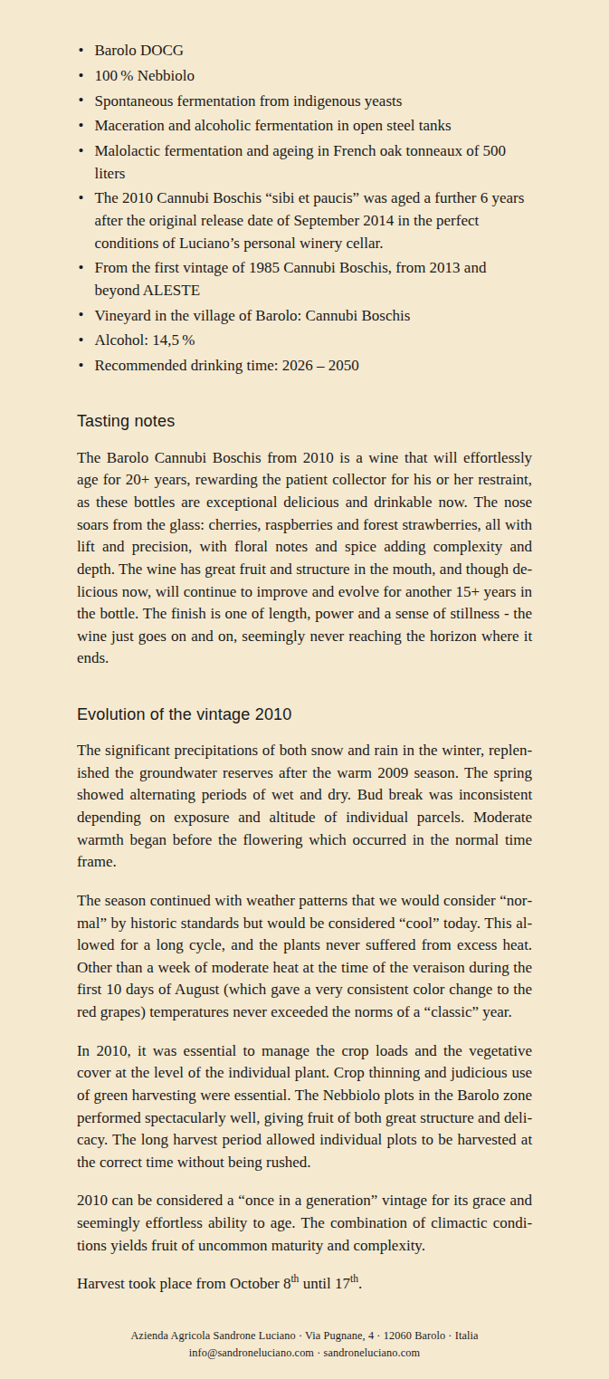Barolo DOCG
100 % Nebbiolo
Spontaneous fermentation from indigenous yeasts
Maceration and alcoholic fermentation in open steel tanks
Malolactic fermentation and ageing in French oak tonneaux of 500 liters
The 2010 Cannubi Boschis “sibi et paucis” was aged a further 6 years after the original release date of September 2014 in the perfect conditions of Luciano’s personal winery cellar.
From the first vintage of 1985 Cannubi Boschis, from 2013 and beyond ALESTE
Vineyard in the village of Barolo: Cannubi Boschis
Alcohol: 14,5 %
Recommended drinking time: 2026 – 2050
Tasting notes
The Barolo Cannubi Boschis from 2010 is a wine that will effortlessly age for 20+ years, rewarding the patient collector for his or her restraint, as these bottles are exceptional delicious and drinkable now. The nose soars from the glass: cherries, raspberries and forest strawberries, all with lift and precision, with floral notes and spice adding complexity and depth. The wine has great fruit and structure in the mouth, and though delicious now, will continue to improve and evolve for another 15+ years in the bottle. The finish is one of length, power and a sense of stillness - the wine just goes on and on, seemingly never reaching the horizon where it ends.
Evolution of the vintage 2010
The significant precipitations of both snow and rain in the winter, replenished the groundwater reserves after the warm 2009 season. The spring showed alternating periods of wet and dry. Bud break was inconsistent depending on exposure and altitude of individual parcels. Moderate warmth began before the flowering which occurred in the normal time frame.
The season continued with weather patterns that we would consider “normal” by historic standards but would be considered “cool” today. This allowed for a long cycle, and the plants never suffered from excess heat. Other than a week of moderate heat at the time of the veraison during the first 10 days of August (which gave a very consistent color change to the red grapes) temperatures never exceeded the norms of a “classic” year.
In 2010, it was essential to manage the crop loads and the vegetative cover at the level of the individual plant. Crop thinning and judicious use of green harvesting were essential. The Nebbiolo plots in the Barolo zone performed spectacularly well, giving fruit of both great structure and delicacy. The long harvest period allowed individual plots to be harvested at the correct time without being rushed.
2010 can be considered a “once in a generation” vintage for its grace and seemingly effortless ability to age. The combination of climactic conditions yields fruit of uncommon maturity and complexity.
Harvest took place from October 8th until 17th.
Azienda Agricola Sandrone Luciano · Via Pugnane, 4 · 12060 Barolo · Italia
info@sandroneluciano.com · sandroneluciano.com